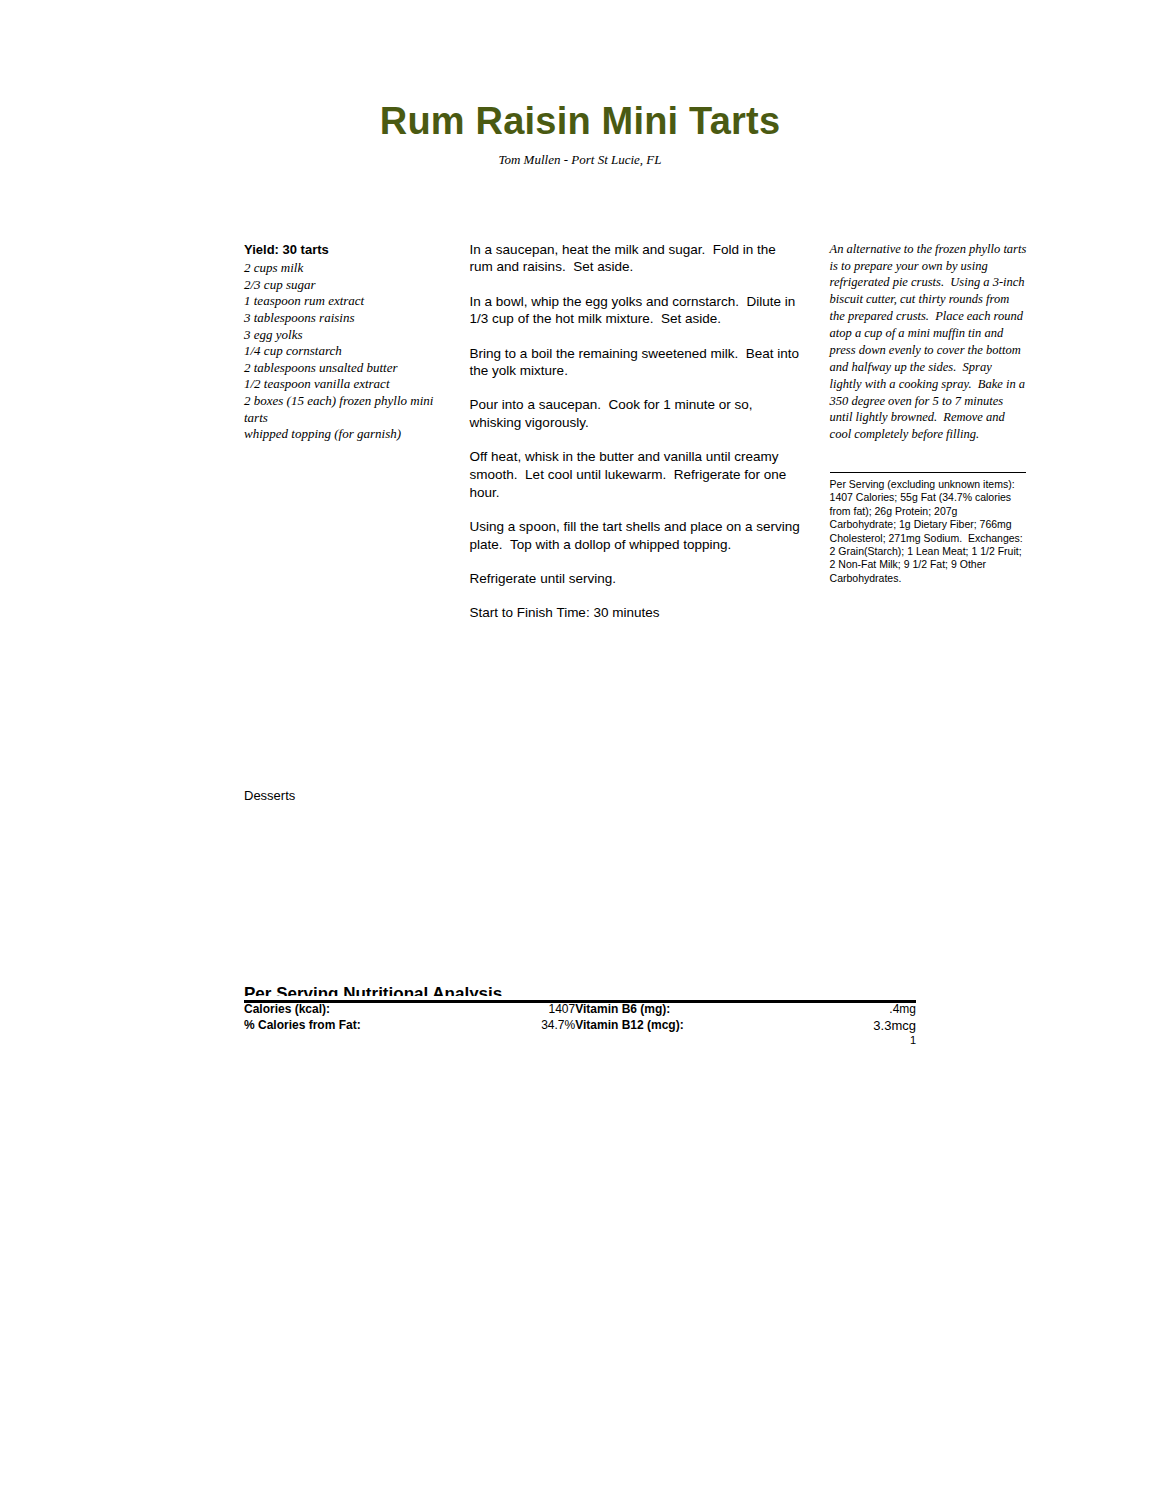Rum Raisin Mini Tarts
Tom Mullen - Port St Lucie, FL
Yield: 30 tarts
2 cups milk
2/3 cup sugar
1 teaspoon rum extract
3 tablespoons raisins
3 egg yolks
1/4 cup cornstarch
2 tablespoons unsalted butter
1/2 teaspoon vanilla extract
2 boxes (15 each) frozen phyllo mini tarts
whipped topping (for garnish)
In a saucepan, heat the milk and sugar. Fold in the rum and raisins. Set aside.
In a bowl, whip the egg yolks and cornstarch. Dilute in 1/3 cup of the hot milk mixture. Set aside.
Bring to a boil the remaining sweetened milk. Beat into the yolk mixture.
Pour into a saucepan. Cook for 1 minute or so, whisking vigorously.
Off heat, whisk in the butter and vanilla until creamy smooth. Let cool until lukewarm. Refrigerate for one hour.
Using a spoon, fill the tart shells and place on a serving plate. Top with a dollop of whipped topping.
Refrigerate until serving.
Start to Finish Time: 30 minutes
An alternative to the frozen phyllo tarts is to prepare your own by using refrigerated pie crusts. Using a 3-inch biscuit cutter, cut thirty rounds from the prepared crusts. Place each round atop a cup of a mini muffin tin and press down evenly to cover the bottom and halfway up the sides. Spray lightly with a cooking spray. Bake in a 350 degree oven for 5 to 7 minutes until lightly browned. Remove and cool completely before filling.
Per Serving (excluding unknown items): 1407 Calories; 55g Fat (34.7% calories from fat); 26g Protein; 207g Carbohydrate; 1g Dietary Fiber; 766mg Cholesterol; 271mg Sodium. Exchanges: 2 Grain(Starch); 1 Lean Meat; 1 1/2 Fruit; 2 Non-Fat Milk; 9 1/2 Fat; 9 Other Carbohydrates.
Desserts
Per Serving Nutritional Analysis
| Calories (kcal): | 1407 | Vitamin B6 (mg): | .4mg |
| % Calories from Fat: | 34.7% | Vitamin B12 (mcg): | 3.3mcg |
1